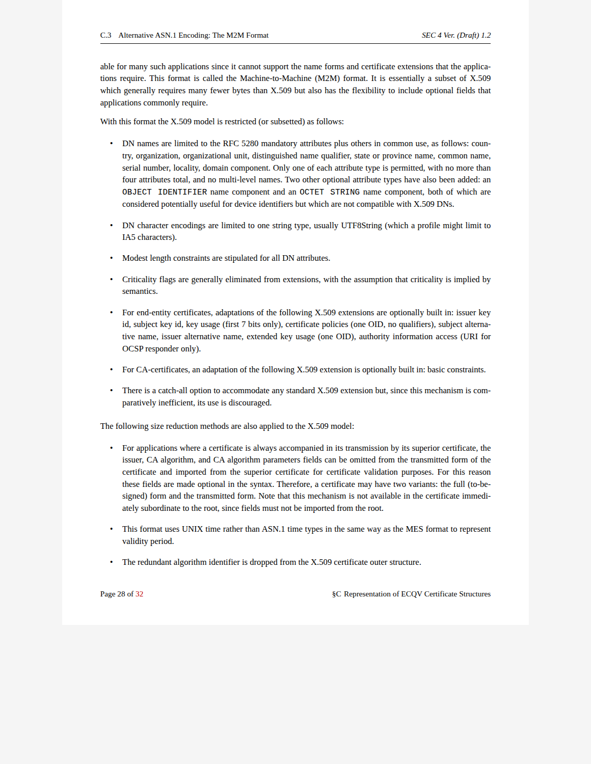C.3 Alternative ASN.1 Encoding: The M2M Format SEC 4 Ver. (Draft) 1.2
able for many such applications since it cannot support the name forms and certificate extensions that the applications require. This format is called the Machine-to-Machine (M2M) format. It is essentially a subset of X.509 which generally requires many fewer bytes than X.509 but also has the flexibility to include optional fields that applications commonly require.
With this format the X.509 model is restricted (or subsetted) as follows:
DN names are limited to the RFC 5280 mandatory attributes plus others in common use, as follows: country, organization, organizational unit, distinguished name qualifier, state or province name, common name, serial number, locality, domain component. Only one of each attribute type is permitted, with no more than four attributes total, and no multi-level names. Two other optional attribute types have also been added: an OBJECT IDENTIFIER name component and an OCTET STRING name component, both of which are considered potentially useful for device identifiers but which are not compatible with X.509 DNs.
DN character encodings are limited to one string type, usually UTF8String (which a profile might limit to IA5 characters).
Modest length constraints are stipulated for all DN attributes.
Criticality flags are generally eliminated from extensions, with the assumption that criticality is implied by semantics.
For end-entity certificates, adaptations of the following X.509 extensions are optionally built in: issuer key id, subject key id, key usage (first 7 bits only), certificate policies (one OID, no qualifiers), subject alternative name, issuer alternative name, extended key usage (one OID), authority information access (URI for OCSP responder only).
For CA-certificates, an adaptation of the following X.509 extension is optionally built in: basic constraints.
There is a catch-all option to accommodate any standard X.509 extension but, since this mechanism is comparatively inefficient, its use is discouraged.
The following size reduction methods are also applied to the X.509 model:
For applications where a certificate is always accompanied in its transmission by its superior certificate, the issuer, CA algorithm, and CA algorithm parameters fields can be omitted from the transmitted form of the certificate and imported from the superior certificate for certificate validation purposes. For this reason these fields are made optional in the syntax. Therefore, a certificate may have two variants: the full (to-be-signed) form and the transmitted form. Note that this mechanism is not available in the certificate immediately subordinate to the root, since fields must not be imported from the root.
This format uses UNIX time rather than ASN.1 time types in the same way as the MES format to represent validity period.
The redundant algorithm identifier is dropped from the X.509 certificate outer structure.
Page 28 of 32 §CRepresentation of ECQV Certificate Structures